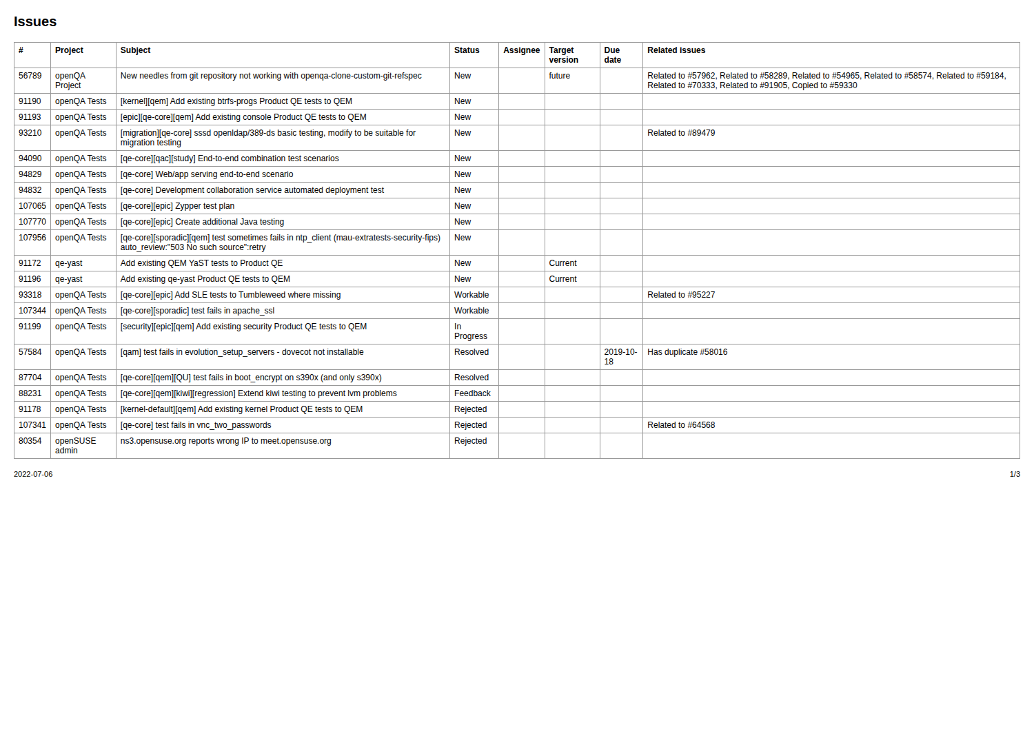Issues
| # | Project | Subject | Status | Assignee | Target version | Due date | Related issues |
| --- | --- | --- | --- | --- | --- | --- | --- |
| 56789 | openQA Project | New needles from git repository not working with openqa-clone-custom-git-refspec | New | | future | | Related to #57962, Related to #58289, Related to #54965, Related to #58574, Related to #59184, Related to #70333, Related to #91905, Copied to #59330 |
| 91190 | openQA Tests | [kernel][qem] Add existing btrfs-progs Product QE tests to QEM | New | | | | |
| 91193 | openQA Tests | [epic][qe-core][qem] Add existing console Product QE tests to QEM | New | | | | |
| 93210 | openQA Tests | [migration][qe-core] sssd openldap/389-ds basic testing, modify to be suitable for migration testing | New | | | | Related to #89479 |
| 94090 | openQA Tests | [qe-core][qac][study] End-to-end combination test scenarios | New | | | | |
| 94829 | openQA Tests | [qe-core] Web/app serving end-to-end scenario | New | | | | |
| 94832 | openQA Tests | [qe-core] Development collaboration service automated deployment test | New | | | | |
| 107065 | openQA Tests | [qe-core][epic] Zypper test plan | New | | | | |
| 107770 | openQA Tests | [qe-core][epic] Create additional Java testing | New | | | | |
| 107956 | openQA Tests | [qe-core][sporadic][qem] test sometimes fails in ntp_client (mau-extratests-security-fips) auto_review:"503 No such source":retry | New | | | | |
| 91172 | qe-yast | Add existing QEM YaST tests to Product QE | New | | Current | | |
| 91196 | qe-yast | Add existing qe-yast Product QE tests to QEM | New | | Current | | |
| 93318 | openQA Tests | [qe-core][epic] Add SLE tests to Tumbleweed where missing | Workable | | | | Related to #95227 |
| 107344 | openQA Tests | [qe-core][sporadic] test fails in apache_ssl | Workable | | | | |
| 91199 | openQA Tests | [security][epic][qem] Add existing security Product QE tests to QEM | In Progress | | | | |
| 57584 | openQA Tests | [qam] test fails in evolution_setup_servers - dovecot not installable | Resolved | | | 2019-10-18 | Has duplicate #58016 |
| 87704 | openQA Tests | [qe-core][qem][QU] test fails in boot_encrypt on s390x (and only s390x) | Resolved | | | | |
| 88231 | openQA Tests | [qe-core][qem][kiwi][regression] Extend kiwi testing to prevent lvm problems | Feedback | | | | |
| 91178 | openQA Tests | [kernel-default][qem] Add existing kernel Product QE tests to QEM | Rejected | | | | |
| 107341 | openQA Tests | [qe-core] test fails in vnc_two_passwords | Rejected | | | | Related to #64568 |
| 80354 | openSUSE admin | ns3.opensuse.org reports wrong IP to meet.opensuse.org | Rejected | | | | |
2022-07-06 1/3